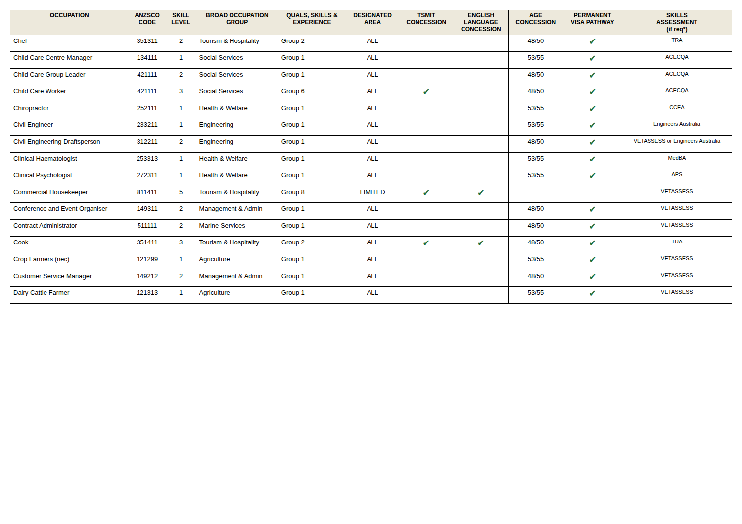| OCCUPATION | ANZSCO CODE | SKILL LEVEL | BROAD OCCUPATION GROUP | QUALS, SKILLS & EXPERIENCE | DESIGNATED AREA | TSMIT CONCESSION | ENGLISH LANGUAGE CONCESSION | AGE CONCESSION | PERMANENT VISA PATHWAY | SKILLS ASSESSMENT (if req*) |
| --- | --- | --- | --- | --- | --- | --- | --- | --- | --- | --- |
| Chef | 351311 | 2 | Tourism & Hospitality | Group 2 | ALL | | | 48/50 | ✔ | TRA |
| Child Care Centre Manager | 134111 | 1 | Social Services | Group 1 | ALL | | | 53/55 | ✔ | ACECQA |
| Child Care Group Leader | 421111 | 2 | Social Services | Group 1 | ALL | | | 48/50 | ✔ | ACECQA |
| Child Care Worker | 421111 | 3 | Social Services | Group 6 | ALL | ✔ | | 48/50 | ✔ | ACECQA |
| Chiropractor | 252111 | 1 | Health & Welfare | Group 1 | ALL | | | 53/55 | ✔ | CCEA |
| Civil Engineer | 233211 | 1 | Engineering | Group 1 | ALL | | | 53/55 | ✔ | Engineers Australia |
| Civil Engineering Draftsperson | 312211 | 2 | Engineering | Group 1 | ALL | | | 48/50 | ✔ | VETASSESS or Engineers Australia |
| Clinical Haematologist | 253313 | 1 | Health & Welfare | Group 1 | ALL | | | 53/55 | ✔ | MedBA |
| Clinical Psychologist | 272311 | 1 | Health & Welfare | Group 1 | ALL | | | 53/55 | ✔ | APS |
| Commercial Housekeeper | 811411 | 5 | Tourism & Hospitality | Group 8 | LIMITED | ✔ | ✔ | | | VETASSESS |
| Conference and Event Organiser | 149311 | 2 | Management & Admin | Group 1 | ALL | | | 48/50 | ✔ | VETASSESS |
| Contract Administrator | 511111 | 2 | Marine Services | Group 1 | ALL | | | 48/50 | ✔ | VETASSESS |
| Cook | 351411 | 3 | Tourism & Hospitality | Group 2 | ALL | ✔ | ✔ | 48/50 | ✔ | TRA |
| Crop Farmers (nec) | 121299 | 1 | Agriculture | Group 1 | ALL | | | 53/55 | ✔ | VETASSESS |
| Customer Service Manager | 149212 | 2 | Management & Admin | Group 1 | ALL | | | 48/50 | ✔ | VETASSESS |
| Dairy Cattle Farmer | 121313 | 1 | Agriculture | Group 1 | ALL | | | 53/55 | ✔ | VETASSESS |